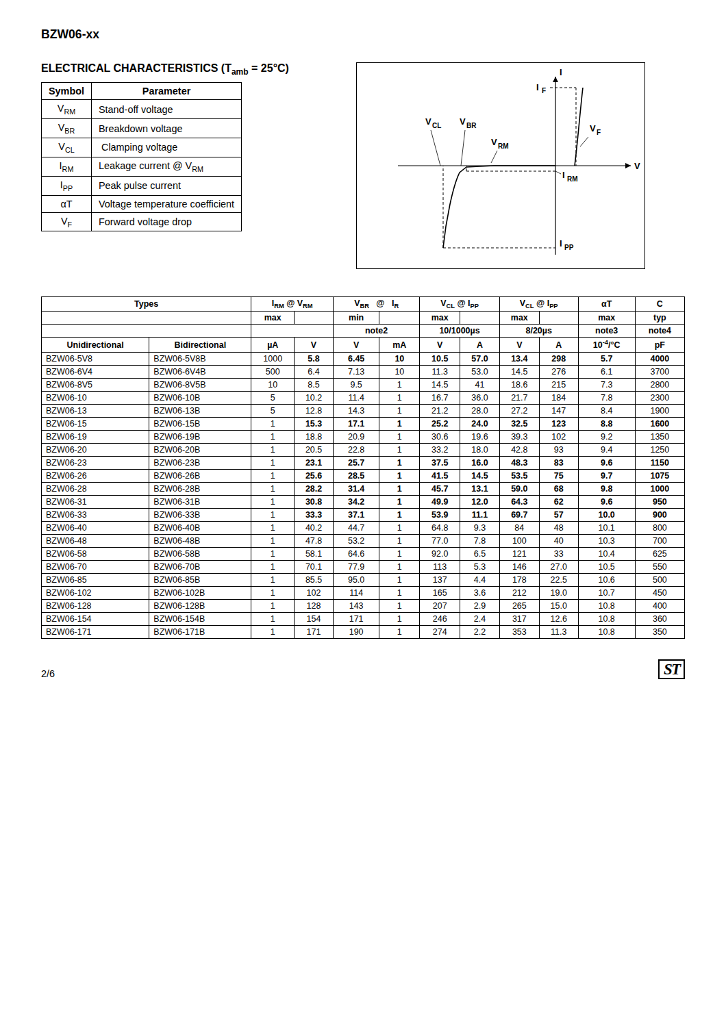BZW06-xx
ELECTRICAL CHARACTERISTICS (Tamb = 25°C)
| Symbol | Parameter |
| --- | --- |
| V RM | Stand-off voltage |
| V BR | Breakdown voltage |
| V CL | Clamping voltage |
| I RM | Leakage current @ V RM |
| I PP | Peak pulse current |
| αT | Voltage temperature coefficient |
| V F | Forward voltage drop |
I V I F V F I RM V RM V BR V CL I PP
| Types | I RM @ V RM | V BR @ I R | V CL @ I PP | V CL @ I PP | αT | C |
| --- | --- | --- | --- | --- | --- | --- |
| | max | | min | | max | | max | | max | typ |
| | | note2 | 10/1000µs | 8/20µs | note3 | note4 |
| Unidirectional | Bidirectional | µA | V | V | mA | V | A | V | A | 10 -4 /°C | pF |
| BZW06-5V8 | BZW06-5V8B | 1000 | 5.8 | 6.45 | 10 | 10.5 | 57.0 | 13.4 | 298 | 5.7 | 4000 |
| BZW06-6V4 | BZW06-6V4B | 500 | 6.4 | 7.13 | 10 | 11.3 | 53.0 | 14.5 | 276 | 6.1 | 3700 |
| BZW06-8V5 | BZW06-8V5B | 10 | 8.5 | 9.5 | 1 | 14.5 | 41 | 18.6 | 215 | 7.3 | 2800 |
| BZW06-10 | BZW06-10B | 5 | 10.2 | 11.4 | 1 | 16.7 | 36.0 | 21.7 | 184 | 7.8 | 2300 |
| BZW06-13 | BZW06-13B | 5 | 12.8 | 14.3 | 1 | 21.2 | 28.0 | 27.2 | 147 | 8.4 | 1900 |
| BZW06-15 | BZW06-15B | 1 | 15.3 | 17.1 | 1 | 25.2 | 24.0 | 32.5 | 123 | 8.8 | 1600 |
| BZW06-19 | BZW06-19B | 1 | 18.8 | 20.9 | 1 | 30.6 | 19.6 | 39.3 | 102 | 9.2 | 1350 |
| BZW06-20 | BZW06-20B | 1 | 20.5 | 22.8 | 1 | 33.2 | 18.0 | 42.8 | 93 | 9.4 | 1250 |
| BZW06-23 | BZW06-23B | 1 | 23.1 | 25.7 | 1 | 37.5 | 16.0 | 48.3 | 83 | 9.6 | 1150 |
| BZW06-26 | BZW06-26B | 1 | 25.6 | 28.5 | 1 | 41.5 | 14.5 | 53.5 | 75 | 9.7 | 1075 |
| BZW06-28 | BZW06-28B | 1 | 28.2 | 31.4 | 1 | 45.7 | 13.1 | 59.0 | 68 | 9.8 | 1000 |
| BZW06-31 | BZW06-31B | 1 | 30.8 | 34.2 | 1 | 49.9 | 12.0 | 64.3 | 62 | 9.6 | 950 |
| BZW06-33 | BZW06-33B | 1 | 33.3 | 37.1 | 1 | 53.9 | 11.1 | 69.7 | 57 | 10.0 | 900 |
| BZW06-40 | BZW06-40B | 1 | 40.2 | 44.7 | 1 | 64.8 | 9.3 | 84 | 48 | 10.1 | 800 |
| BZW06-48 | BZW06-48B | 1 | 47.8 | 53.2 | 1 | 77.0 | 7.8 | 100 | 40 | 10.3 | 700 |
| BZW06-58 | BZW06-58B | 1 | 58.1 | 64.6 | 1 | 92.0 | 6.5 | 121 | 33 | 10.4 | 625 |
| BZW06-70 | BZW06-70B | 1 | 70.1 | 77.9 | 1 | 113 | 5.3 | 146 | 27.0 | 10.5 | 550 |
| BZW06-85 | BZW06-85B | 1 | 85.5 | 95.0 | 1 | 137 | 4.4 | 178 | 22.5 | 10.6 | 500 |
| BZW06-102 | BZW06-102B | 1 | 102 | 114 | 1 | 165 | 3.6 | 212 | 19.0 | 10.7 | 450 |
| BZW06-128 | BZW06-128B | 1 | 128 | 143 | 1 | 207 | 2.9 | 265 | 15.0 | 10.8 | 400 |
| BZW06-154 | BZW06-154B | 1 | 154 | 171 | 1 | 246 | 2.4 | 317 | 12.6 | 10.8 | 360 |
| BZW06-171 | BZW06-171B | 1 | 171 | 190 | 1 | 274 | 2.2 | 353 | 11.3 | 10.8 | 350 |
2/6
ST